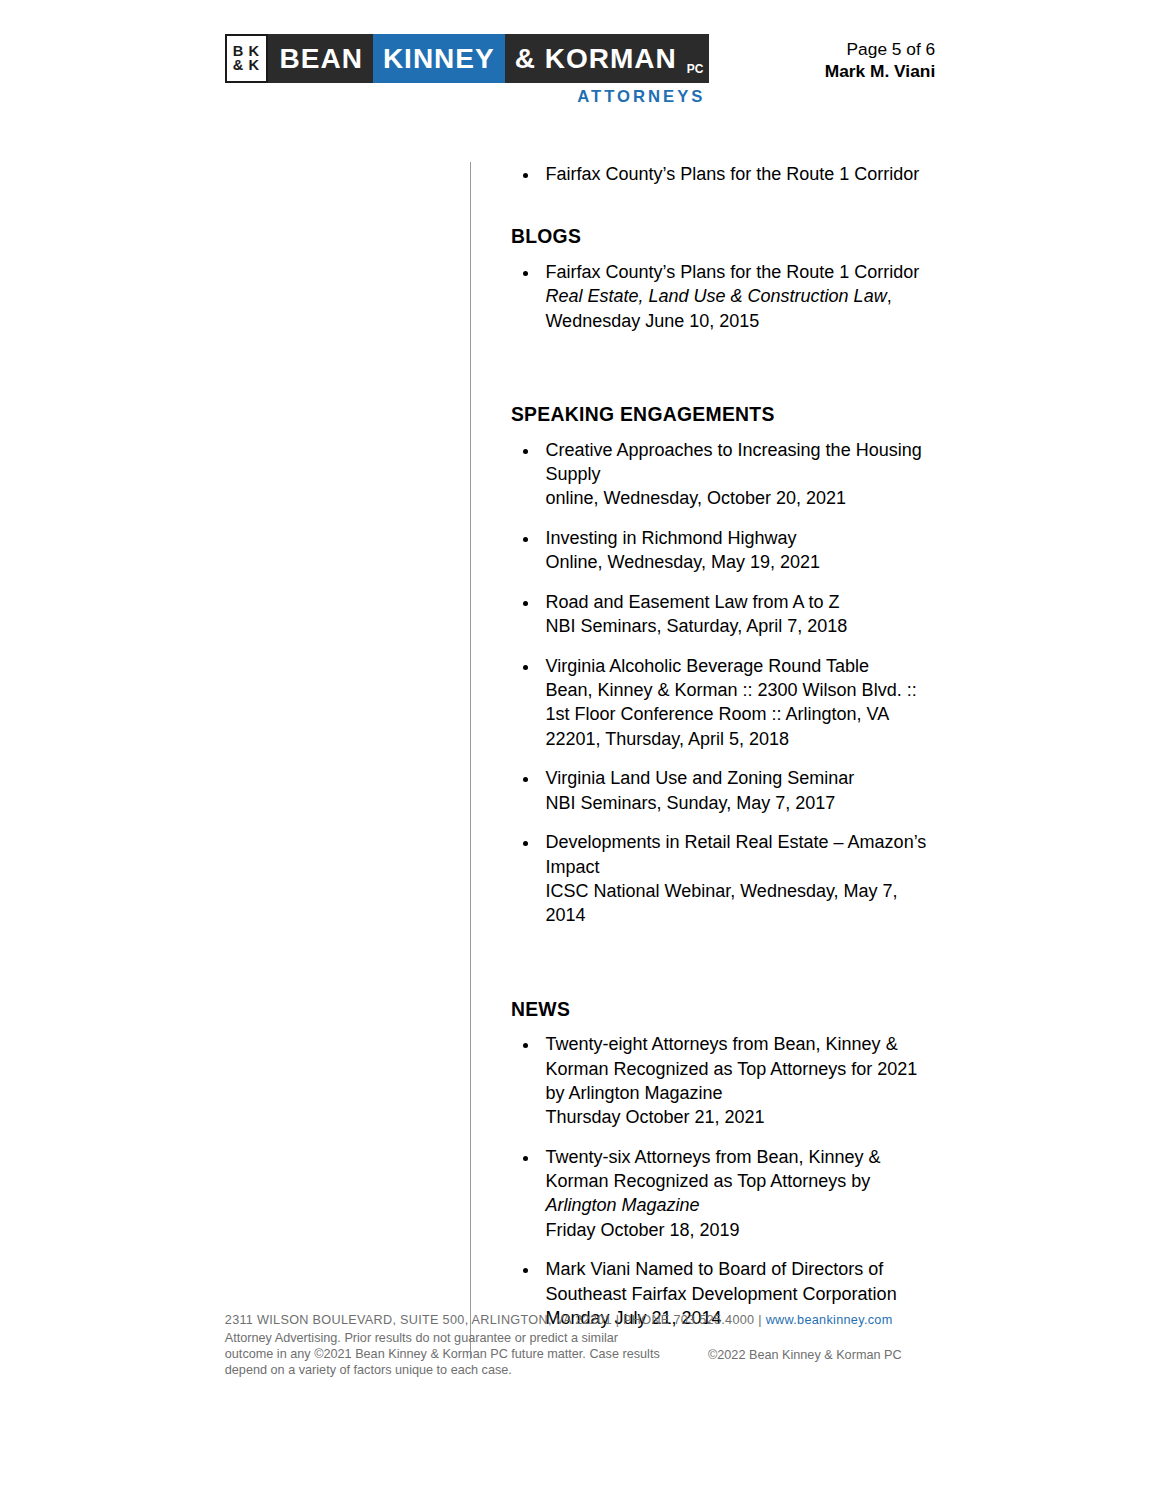B K& K
BEAN
KINNEY
& KORMAN
PC
ATTORNEYS
Page 5 of 6
Mark M. Viani
Fairfax County’s Plans for the Route 1 Corridor
BLOGS
Fairfax County’s Plans for the Route 1 Corridor
Real Estate, Land Use & Construction Law, Wednesday June 10, 2015
SPEAKING ENGAGEMENTS
Creative Approaches to Increasing the Housing Supply
online, Wednesday, October 20, 2021
Investing in Richmond Highway
Online, Wednesday, May 19, 2021
Road and Easement Law from A to Z
NBI Seminars, Saturday, April 7, 2018
Virginia Alcoholic Beverage Round Table
Bean, Kinney & Korman :: 2300 Wilson Blvd. :: 1st Floor Conference Room :: Arlington, VA 22201, Thursday, April 5, 2018
Virginia Land Use and Zoning Seminar
NBI Seminars, Sunday, May 7, 2017
Developments in Retail Real Estate – Amazon’s Impact
ICSC National Webinar, Wednesday, May 7, 2014
NEWS
Twenty-eight Attorneys from Bean, Kinney & Korman Recognized as Top Attorneys for 2021 by Arlington Magazine
Thursday October 21, 2021
Twenty-six Attorneys from Bean, Kinney & Korman Recognized as Top Attorneys by Arlington Magazine
Friday October 18, 2019
Mark Viani Named to Board of Directors of Southeast Fairfax Development Corporation
Monday July 21, 2014
2311 WILSON BOULEVARD, SUITE 500, ARLINGTON, VA 22201 | PHONE 703.525.4000 | www.beankinney.com
Attorney Advertising. Prior results do not guarantee or predict a similar outcome in any ©2021 Bean Kinney & Korman PC future matter. Case results depend on a variety of factors unique to each case.
©2022 Bean Kinney & Korman PC